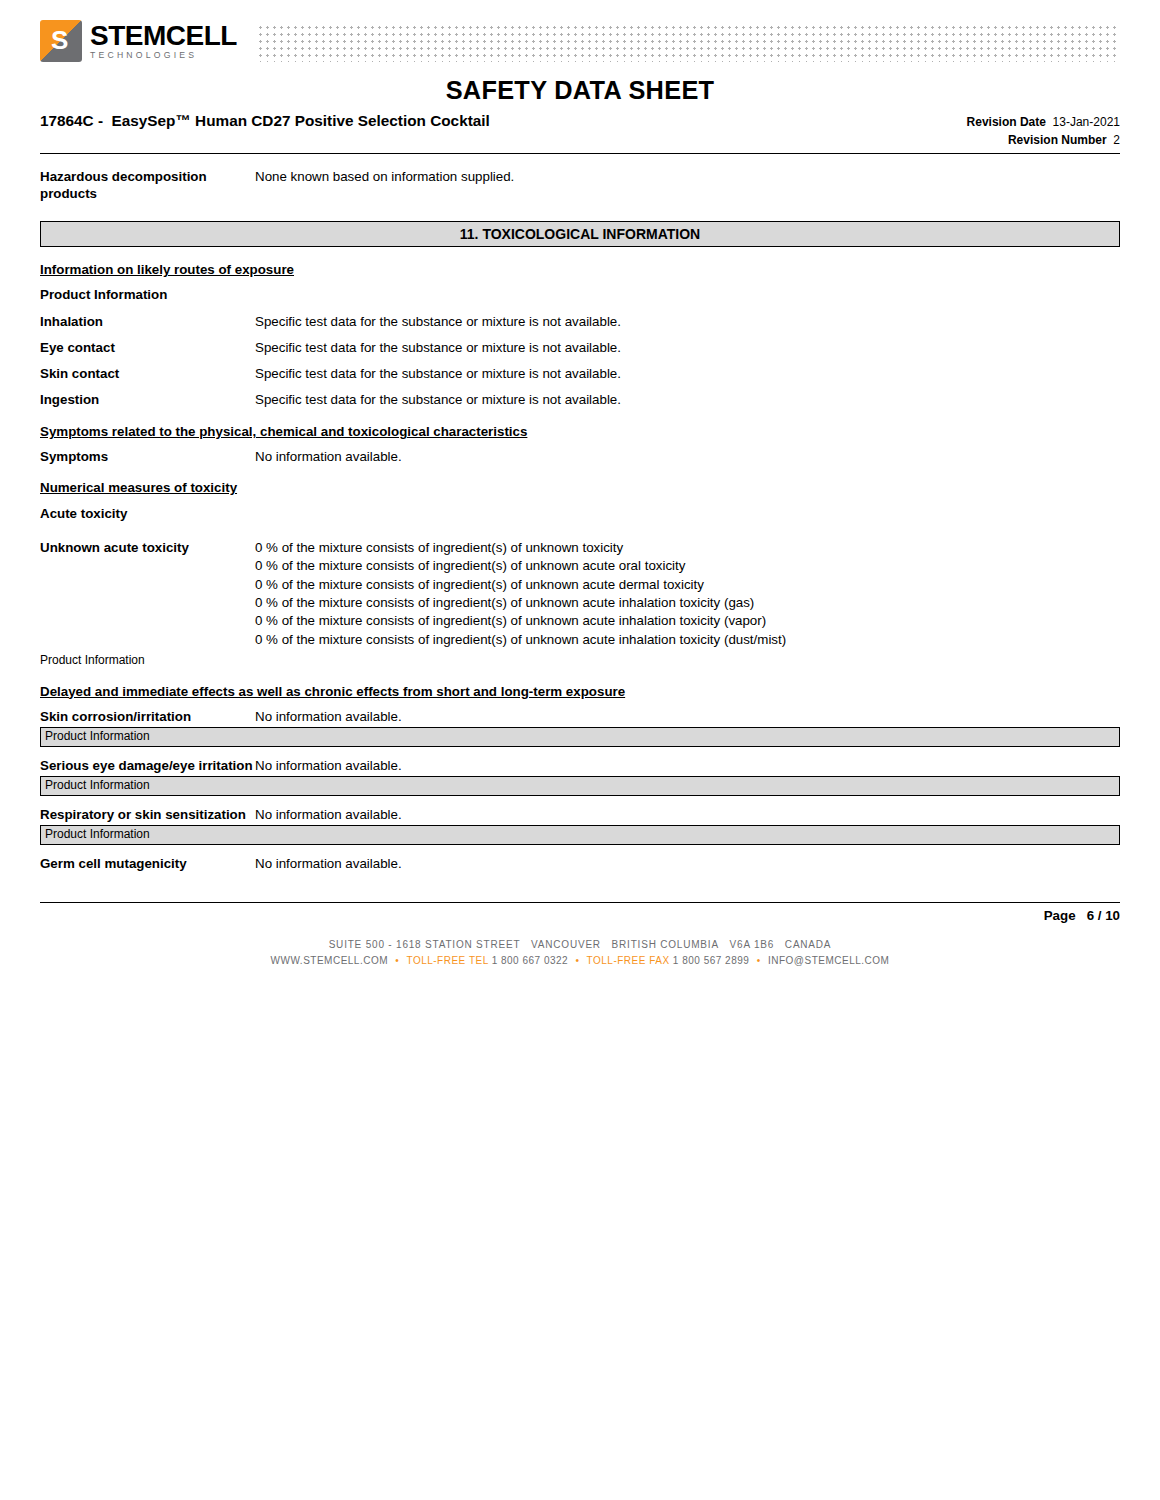STEMCELL
TECHNOLOGIES
SAFETY DATA SHEET
17864C - EasySep™ Human CD27 Positive Selection Cocktail
Revision Date 13-Jan-2021
Revision Number 2
Hazardous decomposition products
None known based on information supplied.
11. TOXICOLOGICAL INFORMATION
Information on likely routes of exposure
Product Information
Inhalation
Specific test data for the substance or mixture is not available.
Eye contact
Specific test data for the substance or mixture is not available.
Skin contact
Specific test data for the substance or mixture is not available.
Ingestion
Specific test data for the substance or mixture is not available.
Symptoms related to the physical, chemical and toxicological characteristics
Symptoms
No information available.
Numerical measures of toxicity
Acute toxicity
Unknown acute toxicity
0 % of the mixture consists of ingredient(s) of unknown toxicity
0 % of the mixture consists of ingredient(s) of unknown acute oral toxicity
0 % of the mixture consists of ingredient(s) of unknown acute dermal toxicity
0 % of the mixture consists of ingredient(s) of unknown acute inhalation toxicity (gas)
0 % of the mixture consists of ingredient(s) of unknown acute inhalation toxicity (vapor)
0 % of the mixture consists of ingredient(s) of unknown acute inhalation toxicity (dust/mist)
Product Information
Delayed and immediate effects as well as chronic effects from short and long-term exposure
Skin corrosion/irritation
No information available.
Product Information
Serious eye damage/eye irritation
No information available.
Product Information
Respiratory or skin sensitization
No information available.
Product Information
Germ cell mutagenicity
No information available.
Page 6 / 10
SUITE 500 - 1618 STATION STREET VANCOUVER BRITISH COLUMBIA V6A 1B6 CANADA
WWW.STEMCELL.COM • TOLL-FREE TEL 1 800 667 0322 • TOLL-FREE FAX 1 800 567 2899 • INFO@STEMCELL.COM